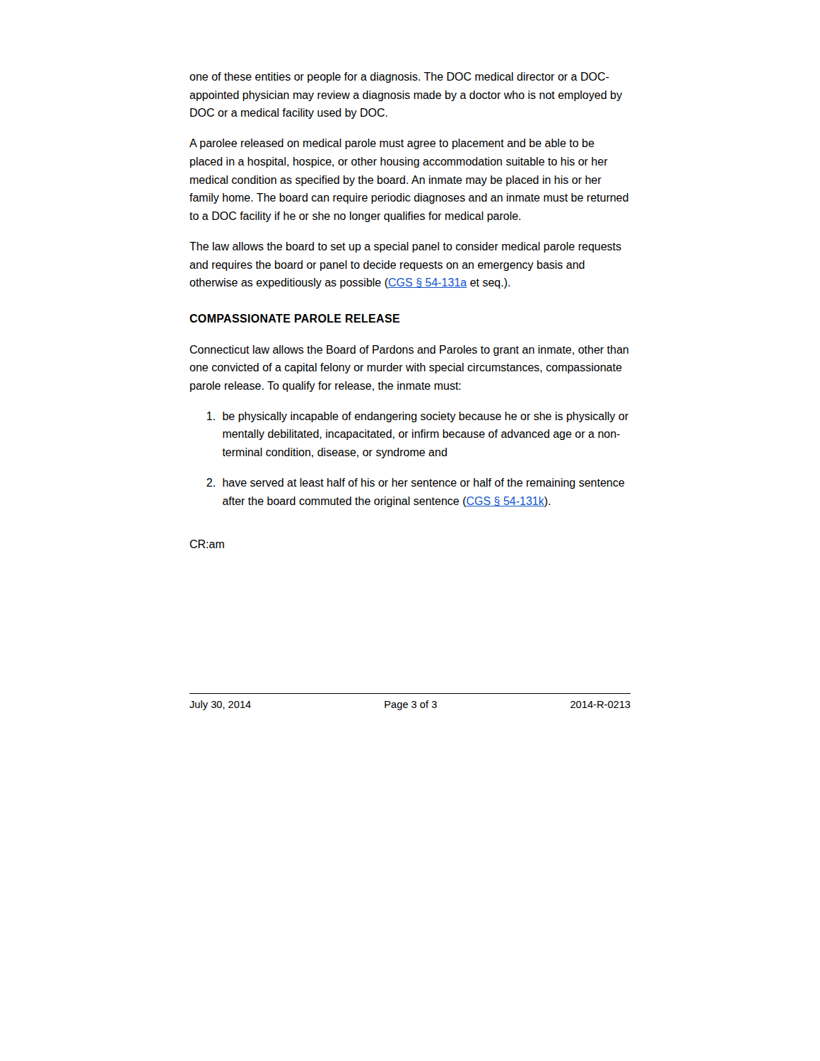one of these entities or people for a diagnosis. The DOC medical director or a DOC-appointed physician may review a diagnosis made by a doctor who is not employed by DOC or a medical facility used by DOC.
A parolee released on medical parole must agree to placement and be able to be placed in a hospital, hospice, or other housing accommodation suitable to his or her medical condition as specified by the board. An inmate may be placed in his or her family home. The board can require periodic diagnoses and an inmate must be returned to a DOC facility if he or she no longer qualifies for medical parole.
The law allows the board to set up a special panel to consider medical parole requests and requires the board or panel to decide requests on an emergency basis and otherwise as expeditiously as possible (CGS § 54-131a et seq.).
COMPASSIONATE PAROLE RELEASE
Connecticut law allows the Board of Pardons and Paroles to grant an inmate, other than one convicted of a capital felony or murder with special circumstances, compassionate parole release. To qualify for release, the inmate must:
be physically incapable of endangering society because he or she is physically or mentally debilitated, incapacitated, or infirm because of advanced age or a non-terminal condition, disease, or syndrome and
have served at least half of his or her sentence or half of the remaining sentence after the board commuted the original sentence (CGS § 54-131k).
CR:am
July 30, 2014 Page 3 of 3 2014-R-0213